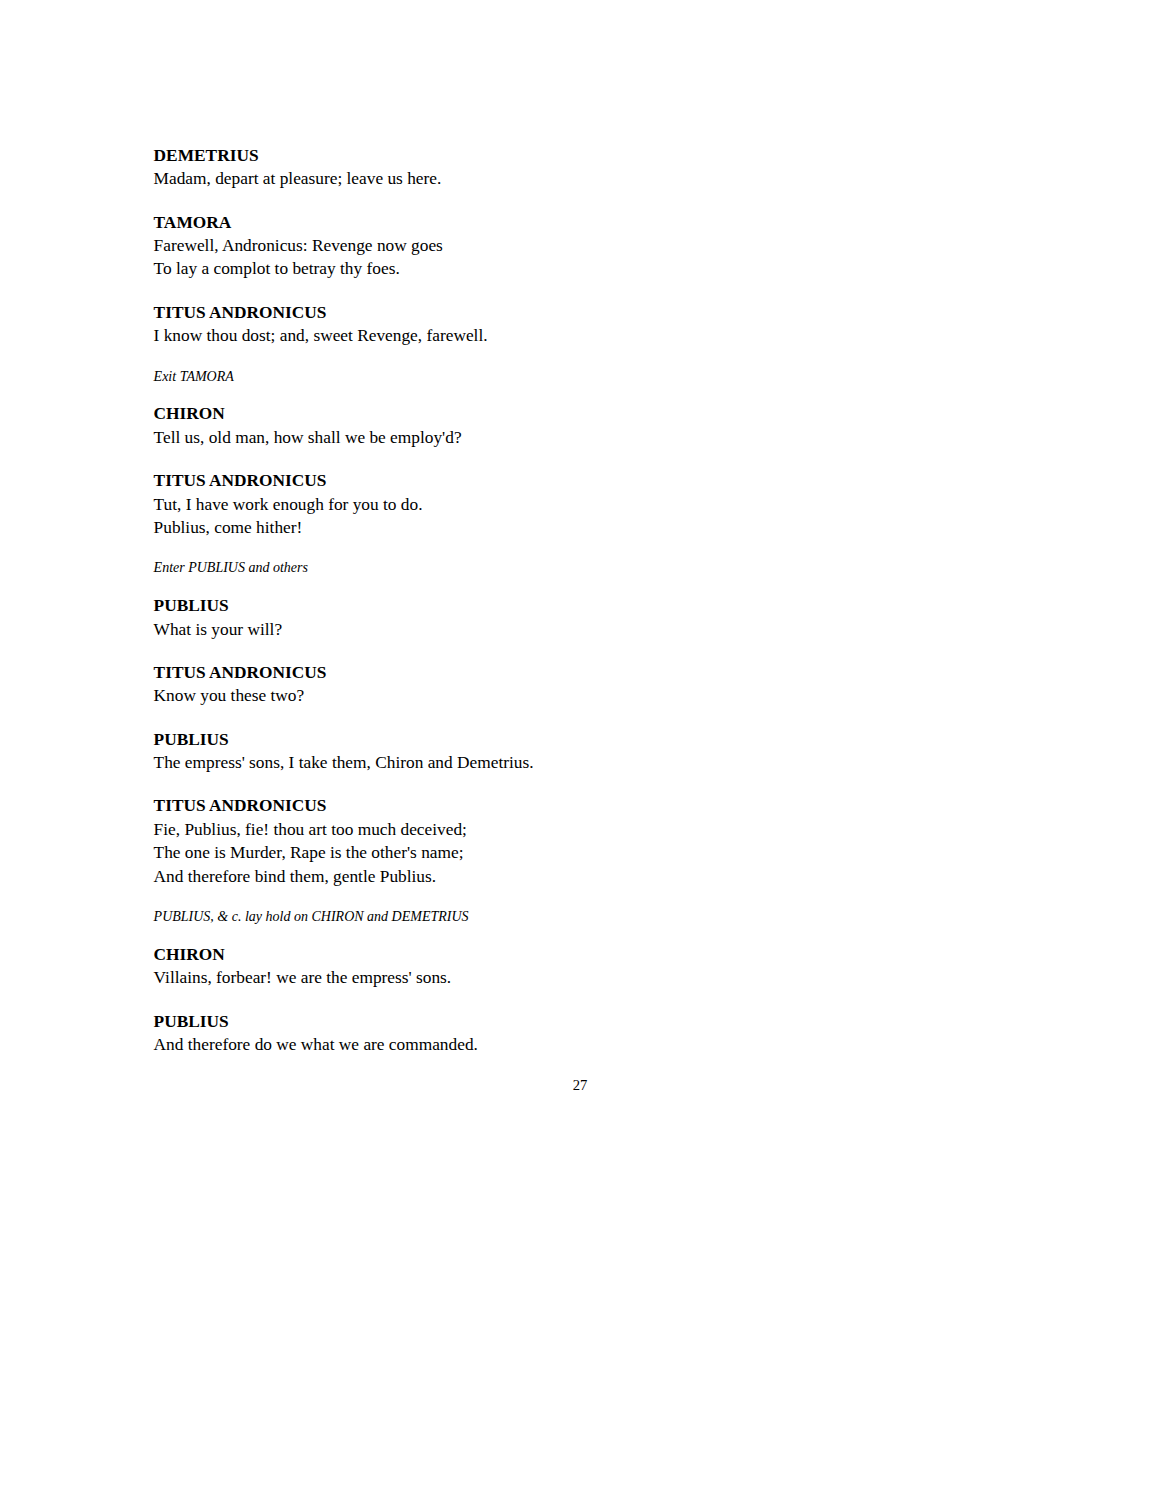DEMETRIUS
Madam, depart at pleasure; leave us here.
TAMORA
Farewell, Andronicus: Revenge now goes
To lay a complot to betray thy foes.
TITUS ANDRONICUS
I know thou dost; and, sweet Revenge, farewell.
Exit TAMORA
CHIRON
Tell us, old man, how shall we be employ'd?
TITUS ANDRONICUS
Tut, I have work enough for you to do.
Publius, come hither!
Enter PUBLIUS and others
PUBLIUS
What is your will?
TITUS ANDRONICUS
Know you these two?
PUBLIUS
The empress' sons, I take them, Chiron and Demetrius.
TITUS ANDRONICUS
Fie, Publius, fie! thou art too much deceived;
The one is Murder, Rape is the other's name;
And therefore bind them, gentle Publius.
PUBLIUS, & c. lay hold on CHIRON and DEMETRIUS
CHIRON
Villains, forbear! we are the empress' sons.
PUBLIUS
And therefore do we what we are commanded.
27